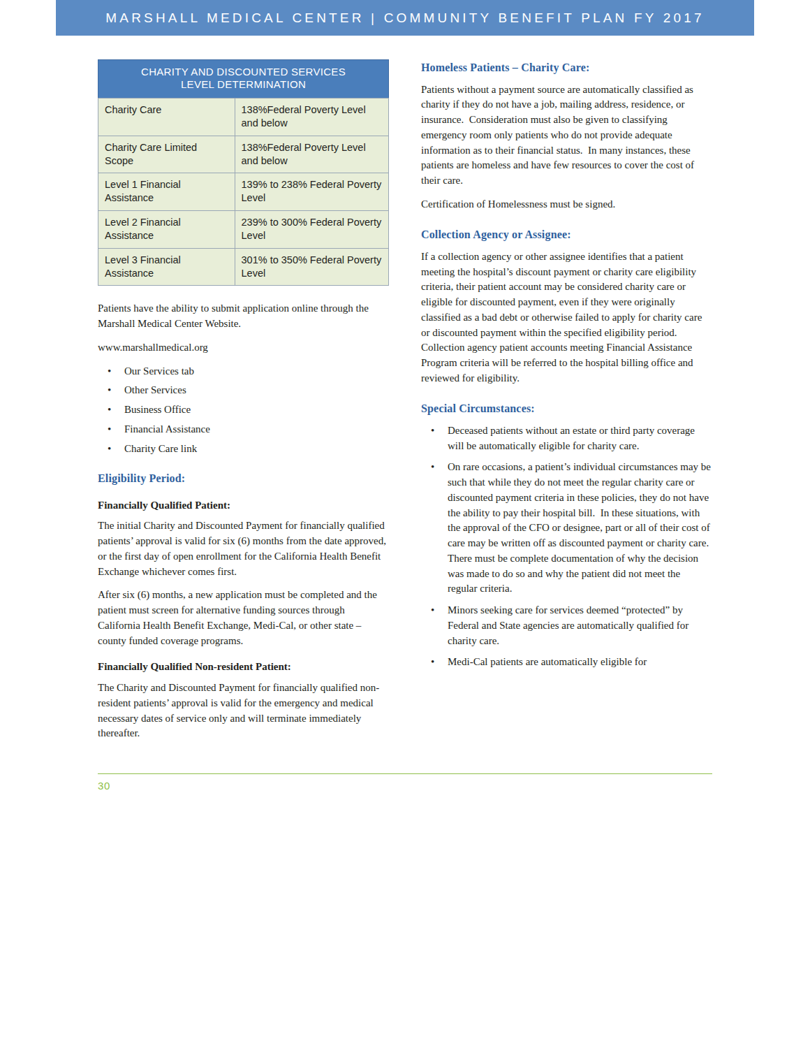Marshall Medical Center | Community Benefit Plan FY 2017
CHARITY AND DISCOUNTED SERVICES LEVEL DETERMINATION
| Charity Care | 138%Federal Poverty Level and below |
| Charity Care Limited Scope | 138%Federal Poverty Level and below |
| Level 1 Financial Assistance | 139% to 238% Federal Poverty Level |
| Level 2 Financial Assistance | 239% to 300% Federal Poverty Level |
| Level 3 Financial Assistance | 301% to 350% Federal Poverty Level |
Patients have the ability to submit application online through the Marshall Medical Center Website.
www.marshallmedical.org
Our Services tab
Other Services
Business Office
Financial Assistance
Charity Care link
Eligibility Period:
Financially Qualified Patient:
The initial Charity and Discounted Payment for financially qualified patients’ approval is valid for six (6) months from the date approved, or the first day of open enrollment for the California Health Benefit Exchange whichever comes first.
After six (6) months, a new application must be completed and the patient must screen for alternative funding sources through California Health Benefit Exchange, Medi-Cal, or other state – county funded coverage programs.
Financially Qualified Non-resident Patient:
The Charity and Discounted Payment for financially qualified non-resident patients’ approval is valid for the emergency and medical necessary dates of service only and will terminate immediately thereafter.
Homeless Patients – Charity Care:
Patients without a payment source are automatically classified as charity if they do not have a job, mailing address, residence, or insurance. Consideration must also be given to classifying emergency room only patients who do not provide adequate information as to their financial status. In many instances, these patients are homeless and have few resources to cover the cost of their care.
Certification of Homelessness must be signed.
Collection Agency or Assignee:
If a collection agency or other assignee identifies that a patient meeting the hospital’s discount payment or charity care eligibility criteria, their patient account may be considered charity care or eligible for discounted payment, even if they were originally classified as a bad debt or otherwise failed to apply for charity care or discounted payment within the specified eligibility period. Collection agency patient accounts meeting Financial Assistance Program criteria will be referred to the hospital billing office and reviewed for eligibility.
Special Circumstances:
Deceased patients without an estate or third party coverage will be automatically eligible for charity care.
On rare occasions, a patient’s individual circumstances may be such that while they do not meet the regular charity care or discounted payment criteria in these policies, they do not have the ability to pay their hospital bill. In these situations, with the approval of the CFO or designee, part or all of their cost of care may be written off as discounted payment or charity care. There must be complete documentation of why the decision was made to do so and why the patient did not meet the regular criteria.
Minors seeking care for services deemed “protected” by Federal and State agencies are automatically qualified for charity care.
Medi-Cal patients are automatically eligible for
30